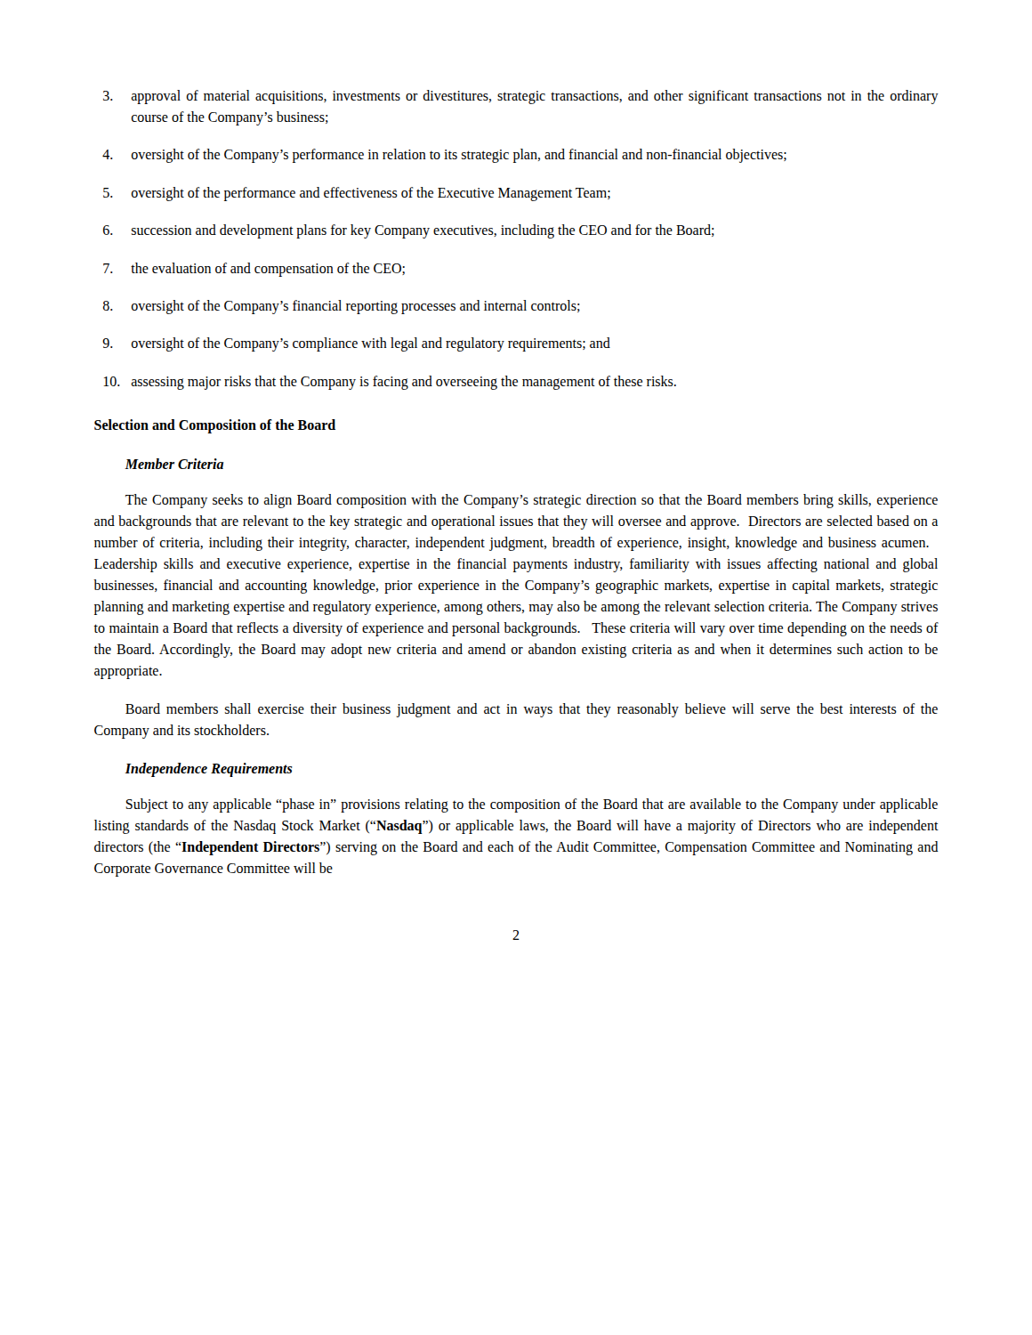3. approval of material acquisitions, investments or divestitures, strategic transactions, and other significant transactions not in the ordinary course of the Company’s business;
4. oversight of the Company’s performance in relation to its strategic plan, and financial and non-financial objectives;
5. oversight of the performance and effectiveness of the Executive Management Team;
6. succession and development plans for key Company executives, including the CEO and for the Board;
7. the evaluation of and compensation of the CEO;
8. oversight of the Company’s financial reporting processes and internal controls;
9. oversight of the Company’s compliance with legal and regulatory requirements; and
10. assessing major risks that the Company is facing and overseeing the management of these risks.
Selection and Composition of the Board
Member Criteria
The Company seeks to align Board composition with the Company’s strategic direction so that the Board members bring skills, experience and backgrounds that are relevant to the key strategic and operational issues that they will oversee and approve. Directors are selected based on a number of criteria, including their integrity, character, independent judgment, breadth of experience, insight, knowledge and business acumen. Leadership skills and executive experience, expertise in the financial payments industry, familiarity with issues affecting national and global businesses, financial and accounting knowledge, prior experience in the Company’s geographic markets, expertise in capital markets, strategic planning and marketing expertise and regulatory experience, among others, may also be among the relevant selection criteria. The Company strives to maintain a Board that reflects a diversity of experience and personal backgrounds. These criteria will vary over time depending on the needs of the Board. Accordingly, the Board may adopt new criteria and amend or abandon existing criteria as and when it determines such action to be appropriate.
Board members shall exercise their business judgment and act in ways that they reasonably believe will serve the best interests of the Company and its stockholders.
Independence Requirements
Subject to any applicable “phase in” provisions relating to the composition of the Board that are available to the Company under applicable listing standards of the Nasdaq Stock Market (“Nasdaq”) or applicable laws, the Board will have a majority of Directors who are independent directors (the “Independent Directors”) serving on the Board and each of the Audit Committee, Compensation Committee and Nominating and Corporate Governance Committee will be
2